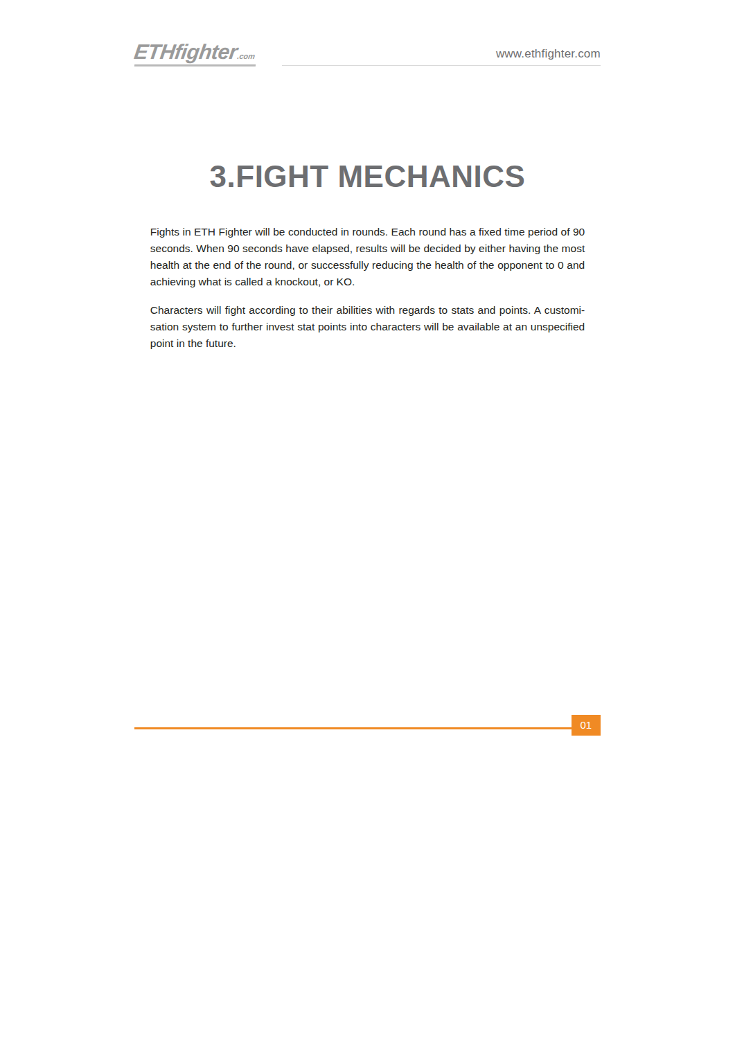ETHfighter.com
www.ethfighter.com
3.FIGHT MECHANICS
Fights in ETH Fighter will be conducted in rounds. Each round has a fixed time period of 90 seconds. When 90 seconds have elapsed, results will be decided by either having the most health at the end of the round, or successfully reducing the health of the opponent to 0 and achieving what is called a knockout, or KO.
Characters will fight according to their abilities with regards to stats and points. A customisation system to further invest stat points into characters will be available at an unspecified point in the future.
01